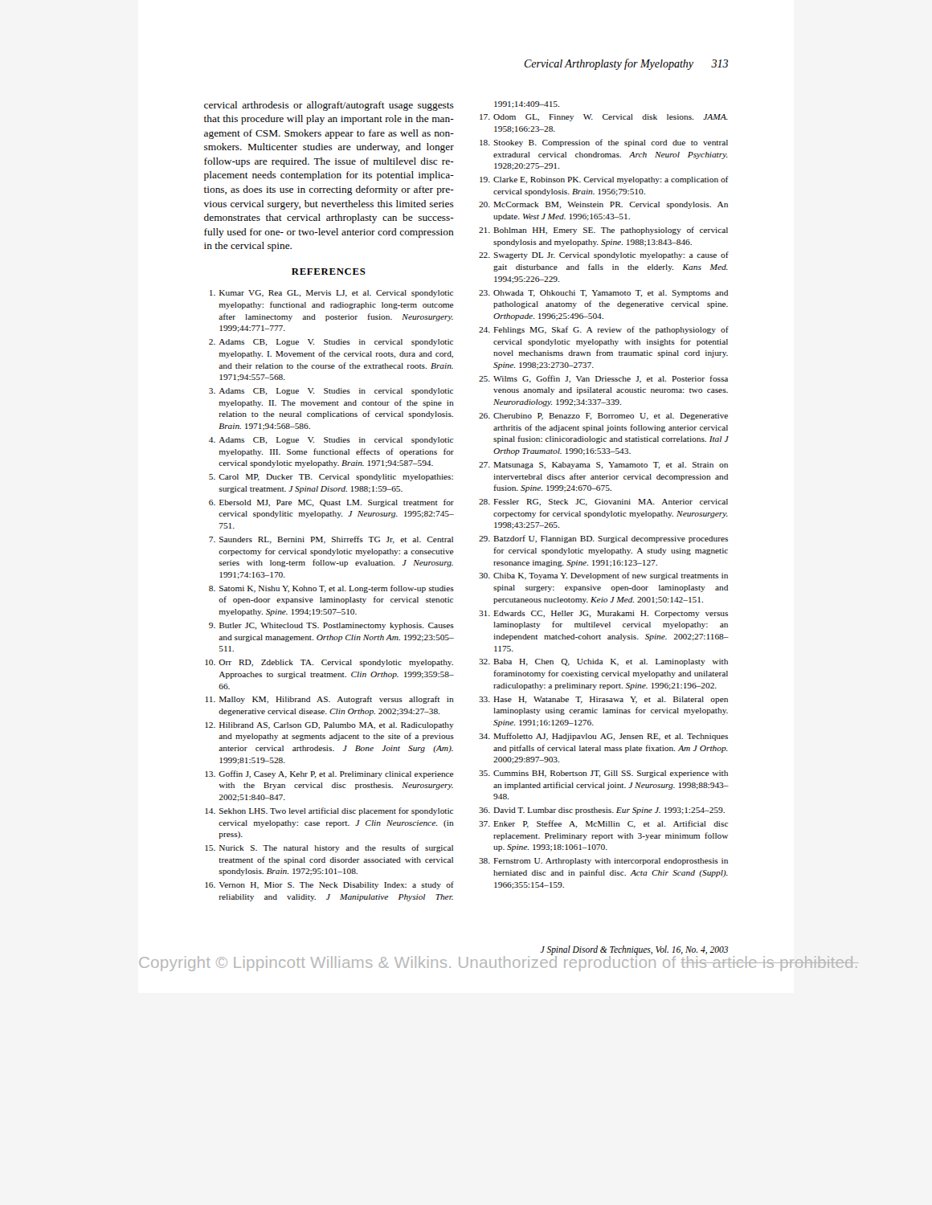Cervical Arthroplasty for Myelopathy313
cervical arthrodesis or allograft/autograft usage suggests that this procedure will play an important role in the management of CSM. Smokers appear to fare as well as nonsmokers. Multicenter studies are underway, and longer follow-ups are required. The issue of multilevel disc replacement needs contemplation for its potential implications, as does its use in correcting deformity or after previous cervical surgery, but nevertheless this limited series demonstrates that cervical arthroplasty can be successfully used for one- or two-level anterior cord compression in the cervical spine.
REFERENCES
Kumar VG, Rea GL, Mervis LJ, et al. Cervical spondylotic myelopathy: functional and radiographic long-term outcome after laminectomy and posterior fusion. Neurosurgery. 1999;44:771–777.
Adams CB, Logue V. Studies in cervical spondylotic myelopathy. I. Movement of the cervical roots, dura and cord, and their relation to the course of the extrathecal roots. Brain. 1971;94:557–568.
Adams CB, Logue V. Studies in cervical spondylotic myelopathy. II. The movement and contour of the spine in relation to the neural complications of cervical spondylosis. Brain. 1971;94:568–586.
Adams CB, Logue V. Studies in cervical spondylotic myelopathy. III. Some functional effects of operations for cervical spondylotic myelopathy. Brain. 1971;94:587–594.
Carol MP, Ducker TB. Cervical spondylitic myelopathies: surgical treatment. J Spinal Disord. 1988;1:59–65.
Ebersold MJ, Pare MC, Quast LM. Surgical treatment for cervical spondylitic myelopathy. J Neurosurg. 1995;82:745–751.
Saunders RL, Bernini PM, Shirreffs TG Jr, et al. Central corpectomy for cervical spondylotic myelopathy: a consecutive series with long-term follow-up evaluation. J Neurosurg. 1991;74:163–170.
Satomi K, Nishu Y, Kohno T, et al. Long-term follow-up studies of open-door expansive laminoplasty for cervical stenotic myelopathy. Spine. 1994;19:507–510.
Butler JC, Whitecloud TS. Postlaminectomy kyphosis. Causes and surgical management. Orthop Clin North Am. 1992;23:505–511.
Orr RD, Zdeblick TA. Cervical spondylotic myelopathy. Approaches to surgical treatment. Clin Orthop. 1999;359:58–66.
Malloy KM, Hilibrand AS. Autograft versus allograft in degenerative cervical disease. Clin Orthop. 2002;394:27–38.
Hilibrand AS, Carlson GD, Palumbo MA, et al. Radiculopathy and myelopathy at segments adjacent to the site of a previous anterior cervical arthrodesis. J Bone Joint Surg (Am). 1999;81:519–528.
Goffin J, Casey A, Kehr P, et al. Preliminary clinical experience with the Bryan cervical disc prosthesis. Neurosurgery. 2002;51:840–847.
Sekhon LHS. Two level artificial disc placement for spondylotic cervical myelopathy: case report. J Clin Neuroscience. (in press).
Nurick S. The natural history and the results of surgical treatment of the spinal cord disorder associated with cervical spondylosis. Brain. 1972;95:101–108.
Vernon H, Mior S. The Neck Disability Index: a study of reliability and validity. J Manipulative Physiol Ther. 1991;14:409–415.
Odom GL, Finney W. Cervical disk lesions. JAMA. 1958;166:23–28.
Stookey B. Compression of the spinal cord due to ventral extradural cervical chondromas. Arch Neurol Psychiatry. 1928;20:275–291.
Clarke E, Robinson PK. Cervical myelopathy: a complication of cervical spondylosis. Brain. 1956;79:510.
McCormack BM, Weinstein PR. Cervical spondylosis. An update. West J Med. 1996;165:43–51.
Bohlman HH, Emery SE. The pathophysiology of cervical spondylosis and myelopathy. Spine. 1988;13:843–846.
Swagerty DL Jr. Cervical spondylotic myelopathy: a cause of gait disturbance and falls in the elderly. Kans Med. 1994;95:226–229.
Ohwada T, Ohkouchi T, Yamamoto T, et al. Symptoms and pathological anatomy of the degenerative cervical spine. Orthopade. 1996;25:496–504.
Fehlings MG, Skaf G. A review of the pathophysiology of cervical spondylotic myelopathy with insights for potential novel mechanisms drawn from traumatic spinal cord injury. Spine. 1998;23:2730–2737.
Wilms G, Goffin J, Van Driessche J, et al. Posterior fossa venous anomaly and ipsilateral acoustic neuroma: two cases. Neuroradiology. 1992;34:337–339.
Cherubino P, Benazzo F, Borromeo U, et al. Degenerative arthritis of the adjacent spinal joints following anterior cervical spinal fusion: clinicoradiologic and statistical correlations. Ital J Orthop Traumatol. 1990;16:533–543.
Matsunaga S, Kabayama S, Yamamoto T, et al. Strain on intervertebral discs after anterior cervical decompression and fusion. Spine. 1999;24:670–675.
Fessler RG, Steck JC, Giovanini MA. Anterior cervical corpectomy for cervical spondylotic myelopathy. Neurosurgery. 1998;43:257–265.
Batzdorf U, Flannigan BD. Surgical decompressive procedures for cervical spondylotic myelopathy. A study using magnetic resonance imaging. Spine. 1991;16:123–127.
Chiba K, Toyama Y. Development of new surgical treatments in spinal surgery: expansive open-door laminoplasty and percutaneous nucleotomy. Keio J Med. 2001;50:142–151.
Edwards CC, Heller JG, Murakami H. Corpectomy versus laminoplasty for multilevel cervical myelopathy: an independent matched-cohort analysis. Spine. 2002;27:1168–1175.
Baba H, Chen Q, Uchida K, et al. Laminoplasty with foraminotomy for coexisting cervical myelopathy and unilateral radiculopathy: a preliminary report. Spine. 1996;21:196–202.
Hase H, Watanabe T, Hirasawa Y, et al. Bilateral open laminoplasty using ceramic laminas for cervical myelopathy. Spine. 1991;16:1269–1276.
Muffoletto AJ, Hadjipavlou AG, Jensen RE, et al. Techniques and pitfalls of cervical lateral mass plate fixation. Am J Orthop. 2000;29:897–903.
Cummins BH, Robertson JT, Gill SS. Surgical experience with an implanted artificial cervical joint. J Neurosurg. 1998;88:943–948.
David T. Lumbar disc prosthesis. Eur Spine J. 1993;1:254–259.
Enker P, Steffee A, McMillin C, et al. Artificial disc replacement. Preliminary report with 3-year minimum follow up. Spine. 1993;18:1061–1070.
Fernstrom U. Arthroplasty with intercorporal endoprosthesis in herniated disc and in painful disc. Acta Chir Scand (Suppl). 1966;355:154–159.
J Spinal Disord & Techniques, Vol. 16, No. 4, 2003
Copyright © Lippincott Williams & Wilkins. Unauthorized reproduction of this article is prohibited.